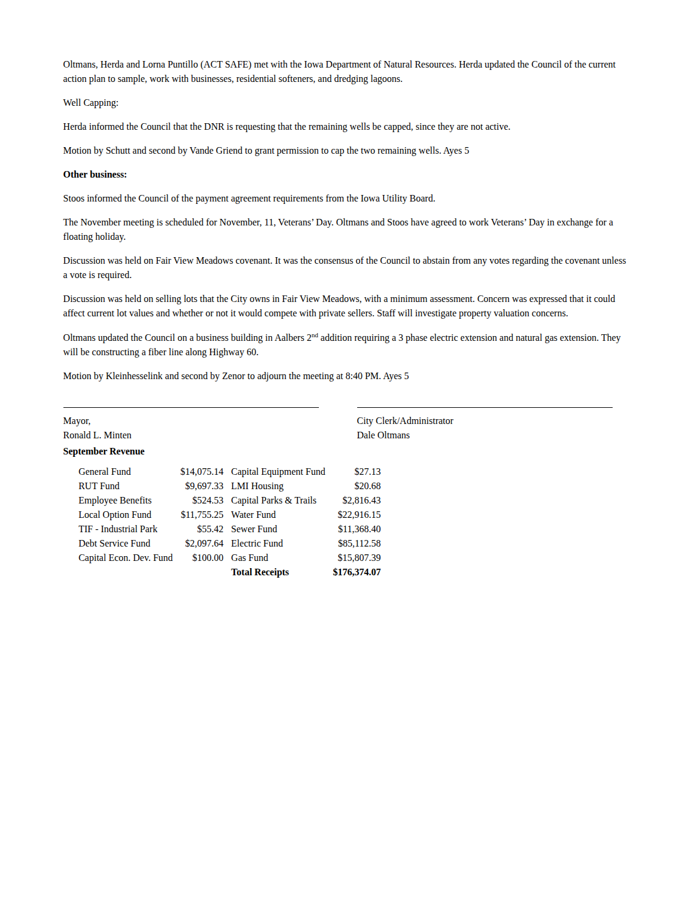Oltmans, Herda and Lorna Puntillo (ACT SAFE) met with the Iowa Department of Natural Resources. Herda updated the Council of the current action plan to sample, work with businesses, residential softeners, and dredging lagoons.
Well Capping:
Herda informed the Council that the DNR is requesting that the remaining wells be capped, since they are not active.
Motion by Schutt and second by Vande Griend to grant permission to cap the two remaining wells. Ayes 5
Other business:
Stoos informed the Council of the payment agreement requirements from the Iowa Utility Board.
The November meeting is scheduled for November, 11, Veterans’ Day. Oltmans and Stoos have agreed to work Veterans’ Day in exchange for a floating holiday.
Discussion was held on Fair View Meadows covenant. It was the consensus of the Council to abstain from any votes regarding the covenant unless a vote is required.
Discussion was held on selling lots that the City owns in Fair View Meadows, with a minimum assessment. Concern was expressed that it could affect current lot values and whether or not it would compete with private sellers. Staff will investigate property valuation concerns.
Oltmans updated the Council on a business building in Aalbers 2nd addition requiring a 3 phase electric extension and natural gas extension. They will be constructing a fiber line along Highway 60.
Motion by Kleinhesselink and second by Zenor to adjourn the meeting at 8:40 PM. Ayes 5
Mayor,
Ronald L. Minten
City Clerk/Administrator
Dale Oltmans
September Revenue
| General Fund | $14,075.14 | Capital Equipment Fund | $27.13 |
| RUT Fund | $9,697.33 | LMI Housing | $20.68 |
| Employee Benefits | $524.53 | Capital Parks & Trails | $2,816.43 |
| Local Option Fund | $11,755.25 | Water Fund | $22,916.15 |
| TIF - Industrial Park | $55.42 | Sewer Fund | $11,368.40 |
| Debt Service Fund | $2,097.64 | Electric Fund | $85,112.58 |
| Capital Econ. Dev. Fund | $100.00 | Gas Fund | $15,807.39 |
| | | Total Receipts | $176,374.07 |